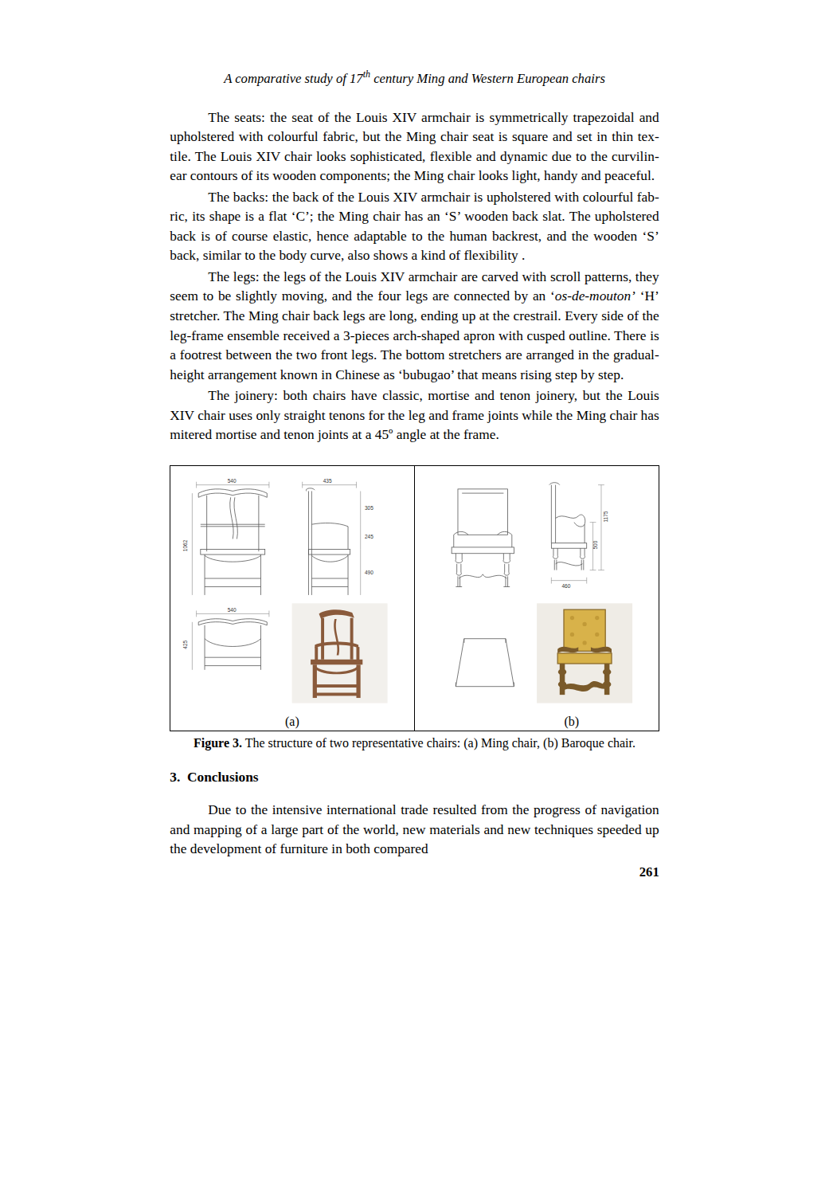A comparative study of 17th century Ming and Western European chairs
The seats: the seat of the Louis XIV armchair is symmetrically trapezoidal and upholstered with colourful fabric, but the Ming chair seat is square and set in thin textile. The Louis XIV chair looks sophisticated, flexible and dynamic due to the curvilinear contours of its wooden components; the Ming chair looks light, handy and peaceful.
The backs: the back of the Louis XIV armchair is upholstered with colourful fabric, its shape is a flat ‘C’; the Ming chair has an ‘S’ wooden back slat. The upholstered back is of course elastic, hence adaptable to the human backrest, and the wooden ‘S’ back, similar to the body curve, also shows a kind of flexibility .
The legs: the legs of the Louis XIV armchair are carved with scroll patterns, they seem to be slightly moving, and the four legs are connected by an ‘os-de-mouton’ ‘H’ stretcher. The Ming chair back legs are long, ending up at the crestrail. Every side of the leg-frame ensemble received a 3-pieces arch-shaped apron with cusped outline. There is a footrest between the two front legs. The bottom stretchers are arranged in the gradual-height arrangement known in Chinese as ‘bubugao’ that means rising step by step.
The joinery: both chairs have classic, mortise and tenon joinery, but the Louis XIV chair uses only straight tenons for the leg and frame joints while the Ming chair has mitered mortise and tenon joints at a 45º angle at the frame.
540 1062 435 305 245 490 540 425
(a)
1175 500 460
(b)
Figure 3. The structure of two representative chairs: (a) Ming chair, (b) Baroque chair.
3. Conclusions
Due to the intensive international trade resulted from the progress of navigation and mapping of a large part of the world, new materials and new techniques speeded up the development of furniture in both compared
261